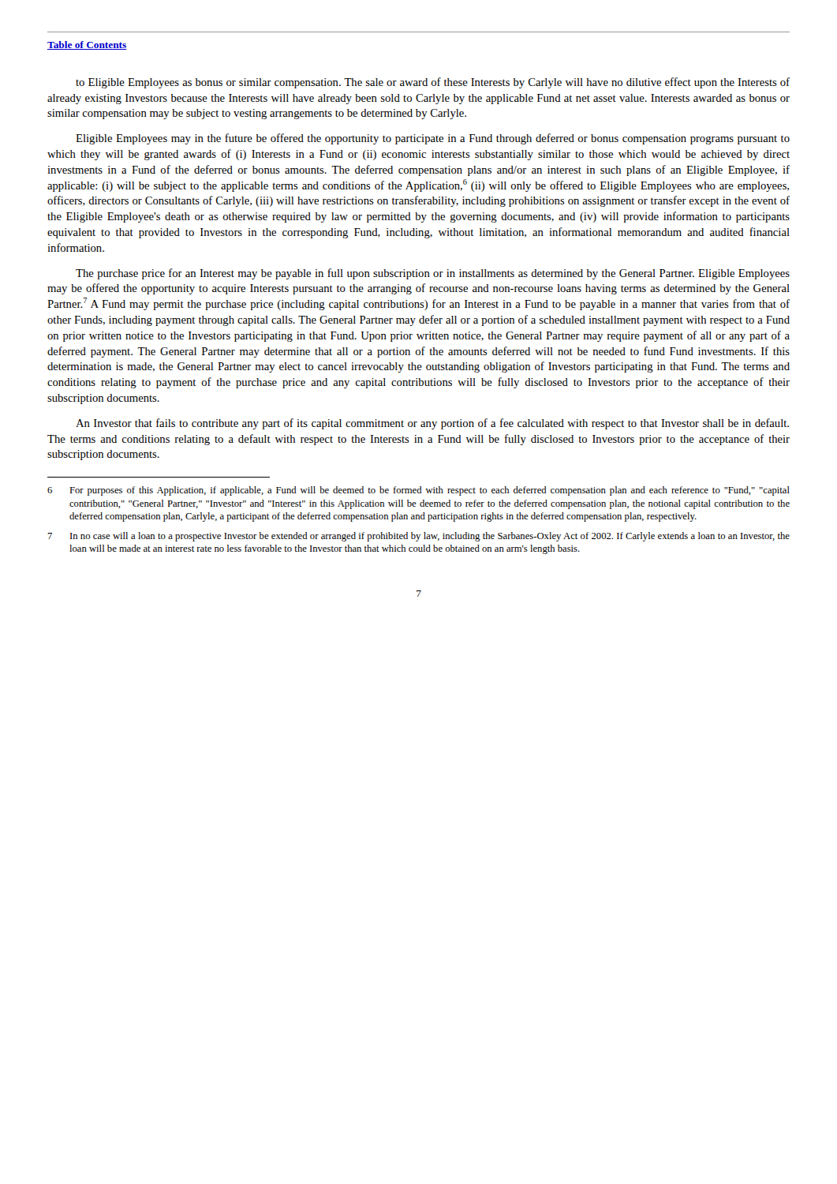Table of Contents
to Eligible Employees as bonus or similar compensation. The sale or award of these Interests by Carlyle will have no dilutive effect upon the Interests of already existing Investors because the Interests will have already been sold to Carlyle by the applicable Fund at net asset value. Interests awarded as bonus or similar compensation may be subject to vesting arrangements to be determined by Carlyle.
Eligible Employees may in the future be offered the opportunity to participate in a Fund through deferred or bonus compensation programs pursuant to which they will be granted awards of (i) Interests in a Fund or (ii) economic interests substantially similar to those which would be achieved by direct investments in a Fund of the deferred or bonus amounts. The deferred compensation plans and/or an interest in such plans of an Eligible Employee, if applicable: (i) will be subject to the applicable terms and conditions of the Application,6 (ii) will only be offered to Eligible Employees who are employees, officers, directors or Consultants of Carlyle, (iii) will have restrictions on transferability, including prohibitions on assignment or transfer except in the event of the Eligible Employee's death or as otherwise required by law or permitted by the governing documents, and (iv) will provide information to participants equivalent to that provided to Investors in the corresponding Fund, including, without limitation, an informational memorandum and audited financial information.
The purchase price for an Interest may be payable in full upon subscription or in installments as determined by the General Partner. Eligible Employees may be offered the opportunity to acquire Interests pursuant to the arranging of recourse and non-recourse loans having terms as determined by the General Partner.7 A Fund may permit the purchase price (including capital contributions) for an Interest in a Fund to be payable in a manner that varies from that of other Funds, including payment through capital calls. The General Partner may defer all or a portion of a scheduled installment payment with respect to a Fund on prior written notice to the Investors participating in that Fund. Upon prior written notice, the General Partner may require payment of all or any part of a deferred payment. The General Partner may determine that all or a portion of the amounts deferred will not be needed to fund Fund investments. If this determination is made, the General Partner may elect to cancel irrevocably the outstanding obligation of Investors participating in that Fund. The terms and conditions relating to payment of the purchase price and any capital contributions will be fully disclosed to Investors prior to the acceptance of their subscription documents.
An Investor that fails to contribute any part of its capital commitment or any portion of a fee calculated with respect to that Investor shall be in default. The terms and conditions relating to a default with respect to the Interests in a Fund will be fully disclosed to Investors prior to the acceptance of their subscription documents.
6
For purposes of this Application, if applicable, a Fund will be deemed to be formed with respect to each deferred compensation plan and each reference to "Fund," "capital contribution," "General Partner," "Investor" and "Interest" in this Application will be deemed to refer to the deferred compensation plan, the notional capital contribution to the deferred compensation plan, Carlyle, a participant of the deferred compensation plan and participation rights in the deferred compensation plan, respectively.
7
In no case will a loan to a prospective Investor be extended or arranged if prohibited by law, including the Sarbanes-Oxley Act of 2002. If Carlyle extends a loan to an Investor, the loan will be made at an interest rate no less favorable to the Investor than that which could be obtained on an arm's length basis.
7